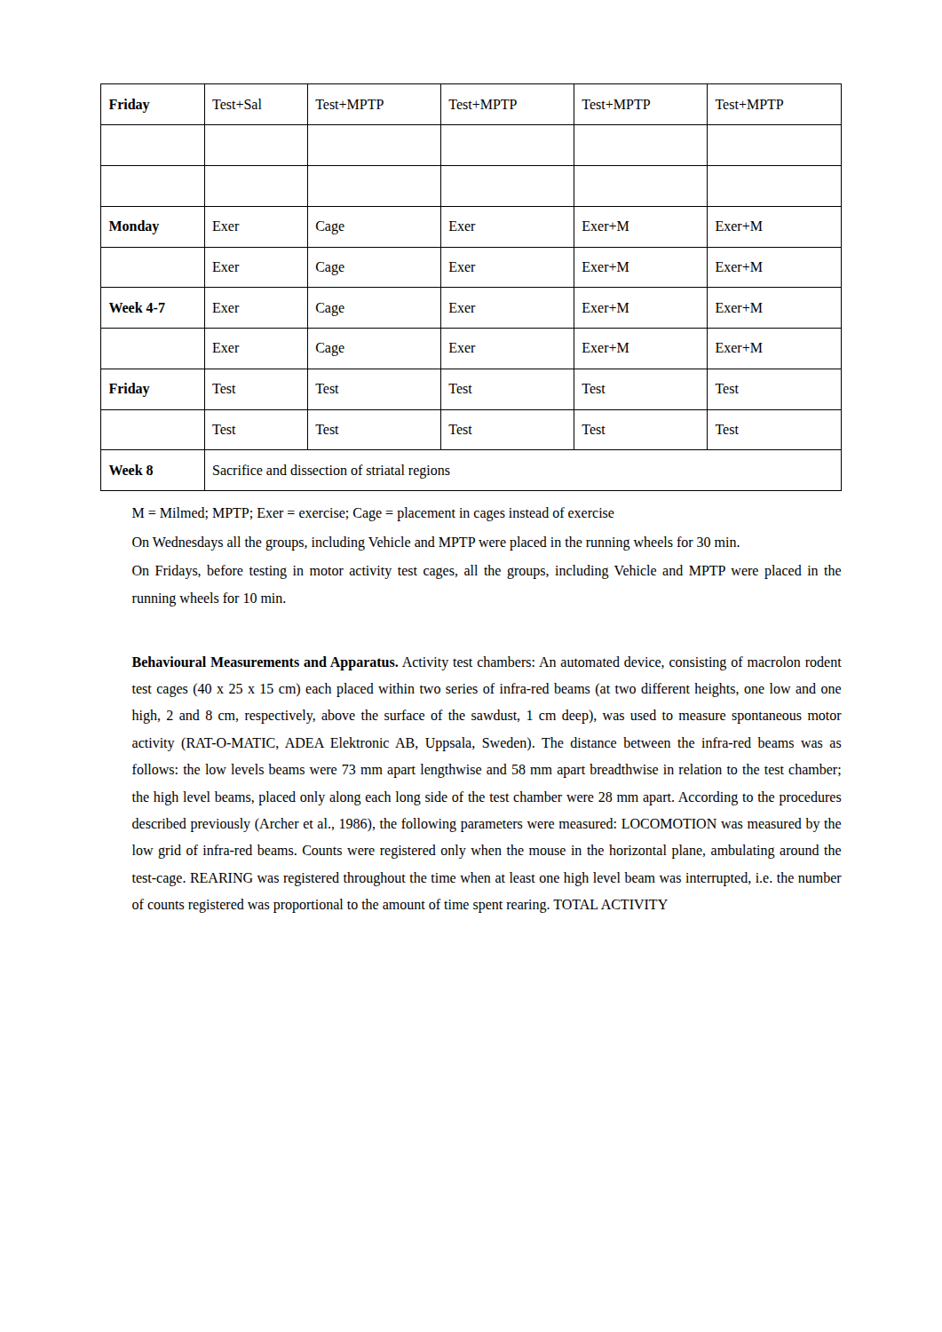| Friday | Test+Sal | Test+MPTP | Test+MPTP | Test+MPTP | Test+MPTP |
| Monday | Exer | Cage | Exer | Exer+M | Exer+M |
| | Exer | Cage | Exer | Exer+M | Exer+M |
| Week 4-7 | Exer | Cage | Exer | Exer+M | Exer+M |
| | Exer | Cage | Exer | Exer+M | Exer+M |
| Friday | Test | Test | Test | Test | Test |
| | Test | Test | Test | Test | Test |
| Week 8 | Sacrifice and dissection of striatal regions |
M = Milmed; MPTP; Exer = exercise; Cage = placement in cages instead of exercise
On Wednesdays all the groups, including Vehicle and MPTP were placed in the running wheels for 30 min.
On Fridays, before testing in motor activity test cages, all the groups, including Vehicle and MPTP were placed in the running wheels for 10 min.
Behavioural Measurements and Apparatus. Activity test chambers: An automated device, consisting of macrolon rodent test cages (40 x 25 x 15 cm) each placed within two series of infra-red beams (at two different heights, one low and one high, 2 and 8 cm, respectively, above the surface of the sawdust, 1 cm deep), was used to measure spontaneous motor activity (RAT-O-MATIC, ADEA Elektronic AB, Uppsala, Sweden). The distance between the infra-red beams was as follows: the low levels beams were 73 mm apart lengthwise and 58 mm apart breadthwise in relation to the test chamber; the high level beams, placed only along each long side of the test chamber were 28 mm apart. According to the procedures described previously (Archer et al., 1986), the following parameters were measured: LOCOMOTION was measured by the low grid of infra-red beams. Counts were registered only when the mouse in the horizontal plane, ambulating around the test-cage. REARING was registered throughout the time when at least one high level beam was interrupted, i.e. the number of counts registered was proportional to the amount of time spent rearing. TOTAL ACTIVITY